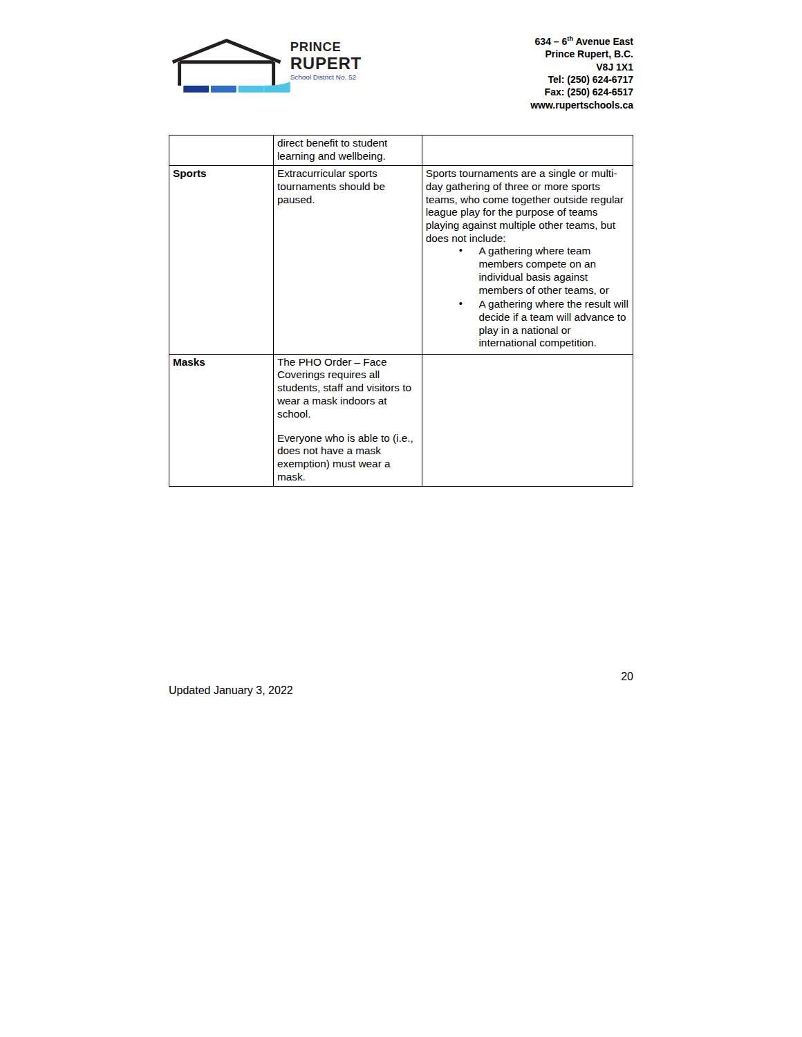PRINCE RUPERT School District No. 52
634 – 6th Avenue East
Prince Rupert, B.C.
V8J 1X1
Tel: (250) 624-6717
Fax: (250) 624-6517
www.rupertschools.ca
| | direct benefit to student learning and wellbeing. | |
| Sports | Extracurricular sports tournaments should be paused. | Sports tournaments are a single or multi-day gathering of three or more sports teams, who come together outside regular league play for the purpose of teams playing against multiple other teams, but does not include: A gathering where team members compete on an individual basis against members of other teams, or A gathering where the result will decide if a team will advance to play in a national or international competition. |
| Masks | The PHO Order – Face Coverings requires all students, staff and visitors to wear a mask indoors at school. Everyone who is able to (i.e., does not have a mask exemption) must wear a mask. | |
20
Updated January 3, 2022